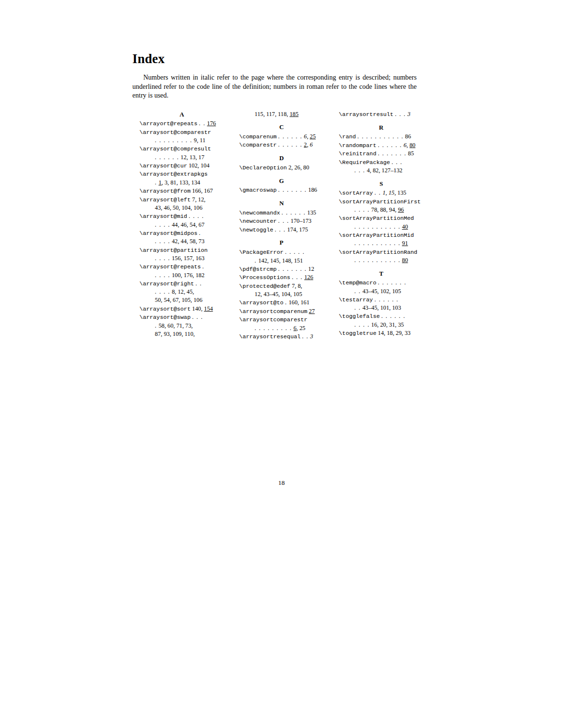Index
Numbers written in italic refer to the page where the corresponding entry is described; numbers underlined refer to the code line of the definition; numbers in roman refer to the code lines where the entry is used.
A
\arrayort@repeats . . 176
\arraysort@comparestr
. . . . . . . . . 9, 11
\arraysort@compresult
. . . . . . 12, 13, 17
\arraysort@cur 102, 104
\arraysort@extrapkgs
. 1, 3, 81, 133, 134
\arraysort@from 166, 167
\arraysort@left 7, 12,
43, 46, 50, 104, 106
\arraysort@mid . . . .
. . . . 44, 46, 54, 67
\arraysort@midpos .
. . . . 42, 44, 58, 73
\arraysort@partition
. . . . 156, 157, 163
\arraysort@repeats .
. . . . 100, 176, 182
\arraysort@right . .
. . . . 8, 12, 45,
50, 54, 67, 105, 106
\arraysort@sort 140, 154
\arraysort@swap . . .
. 58, 60, 71, 73,
87, 93, 109, 110,
115, 117, 118, 185
C
\comparenum . . . . . . 6, 25
\comparestr . . . . . . 2, 6
D
\DeclareOption 2, 26, 80
G
\gmacroswap . . . . . . . 186
N
\newcommandx . . . . . . 135
\newcounter . . . 170–173
\newtoggle . . . 174, 175
P
\PackageError . . . . .
. 142, 145, 148, 151
\pdf@strcmp . . . . . . . 12
\ProcessOptions . . . 126
\protected@edef 7, 8,
12, 43–45, 104, 105
\arraysort@to . 160, 161
\arraysortcomparenum 27
\arraysortcomparestr
. . . . . . . . . 6, 25
\arraysortresequal . . 3
\arraysortresult . . . 3
R
\rand . . . . . . . . . . . 86
\randompart . . . . . . 6, 80
\reinitrand . . . . . . . 85
\RequirePackage . . .
. . . 4, 82, 127–132
S
\sortArray . . 1, 15, 135
\sortArrayPartitionFirst
. . . . 78, 88, 94, 96
\sortArrayPartitionMed
. . . . . . . . . . . 40
\sortArrayPartitionMid
. . . . . . . . . . . 91
\sortArrayPartitionRand
. . . . . . . . . . . 80
T
\temp@macro . . . . . . .
. . 43–45, 102, 105
\testarray . . . . . .
. . 43–45, 101, 103
\togglefalse . . . . . .
. . . . 16, 20, 31, 35
\toggletrue 14, 18, 29, 33
18